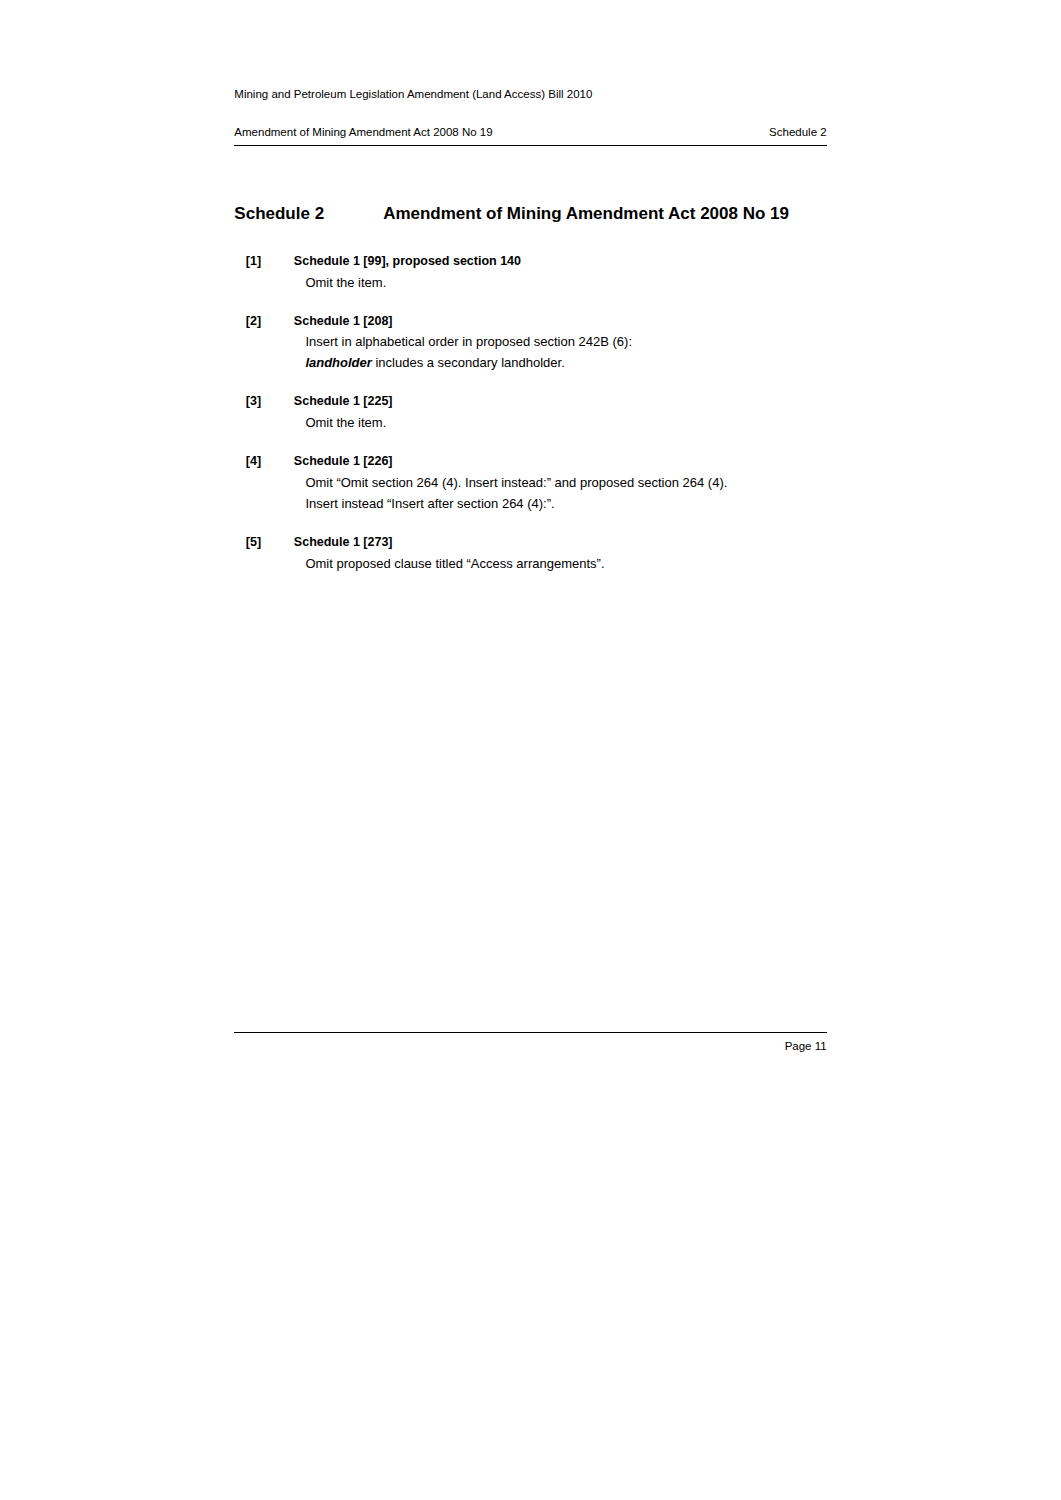Mining and Petroleum Legislation Amendment (Land Access) Bill 2010
Amendment of Mining Amendment Act 2008 No 19 Schedule 2
Schedule 2 Amendment of Mining Amendment Act 2008 No 19
[1] Schedule 1 [99], proposed section 140
Omit the item.
[2] Schedule 1 [208]
Insert in alphabetical order in proposed section 242B (6):
landholder includes a secondary landholder.
[3] Schedule 1 [225]
Omit the item.
[4] Schedule 1 [226]
Omit “Omit section 264 (4). Insert instead:” and proposed section 264 (4).
Insert instead “Insert after section 264 (4):”.
[5] Schedule 1 [273]
Omit proposed clause titled “Access arrangements”.
Page 11